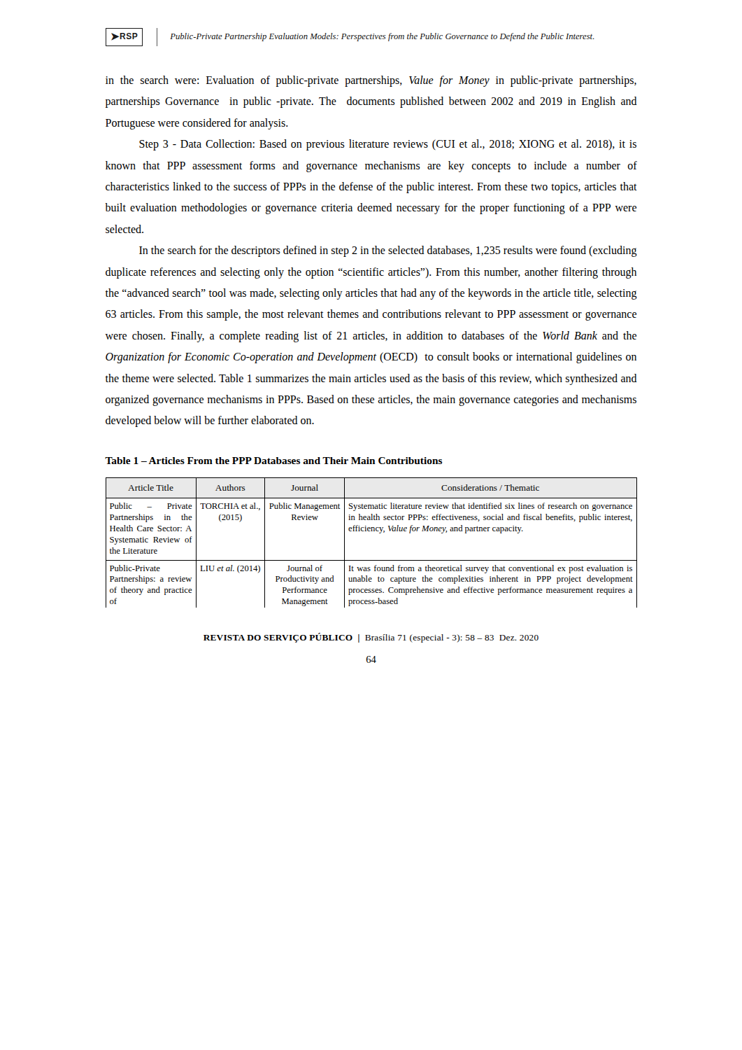➤RSP
Public-Private Partnership Evaluation Models: Perspectives from the Public Governance to Defend the Public Interest.
in the search were: Evaluation of public-private partnerships, Value for Money in public-private partnerships, partnerships Governance in public -private. The documents published between 2002 and 2019 in English and Portuguese were considered for analysis.
Step 3 - Data Collection: Based on previous literature reviews (CUI et al., 2018; XIONG et al. 2018), it is known that PPP assessment forms and governance mechanisms are key concepts to include a number of characteristics linked to the success of PPPs in the defense of the public interest. From these two topics, articles that built evaluation methodologies or governance criteria deemed necessary for the proper functioning of a PPP were selected.
In the search for the descriptors defined in step 2 in the selected databases, 1,235 results were found (excluding duplicate references and selecting only the option “scientific articles”). From this number, another filtering through the “advanced search” tool was made, selecting only articles that had any of the keywords in the article title, selecting 63 articles. From this sample, the most relevant themes and contributions relevant to PPP assessment or governance were chosen. Finally, a complete reading list of 21 articles, in addition to databases of the World Bank and the Organization for Economic Co-operation and Development (OECD) to consult books or international guidelines on the theme were selected. Table 1 summarizes the main articles used as the basis of this review, which synthesized and organized governance mechanisms in PPPs. Based on these articles, the main governance categories and mechanisms developed below will be further elaborated on.
Table 1 – Articles From the PPP Databases and Their Main Contributions
| Article Title | Authors | Journal | Considerations / Thematic |
| --- | --- | --- | --- |
| Public – Private Partnerships in the Health Care Sector: A Systematic Review of the Literature | TORCHIA et al., (2015) | Public Management Review | Systematic literature review that identified six lines of research on governance in health sector PPPs: effectiveness, social and fiscal benefits, public interest, efficiency, Value for Money, and partner capacity. |
| Public-Private Partnerships: a review of theory and practice of | LIU et al. (2014) | Journal of Productivity and Performance Management | It was found from a theoretical survey that conventional ex post evaluation is unable to capture the complexities inherent in PPP project development processes. Comprehensive and effective performance measurement requires a process-based |
REVISTA DO SERVIÇO PÚBLICO | Brasília 71 (especial - 3): 58 – 83 Dez. 2020
64